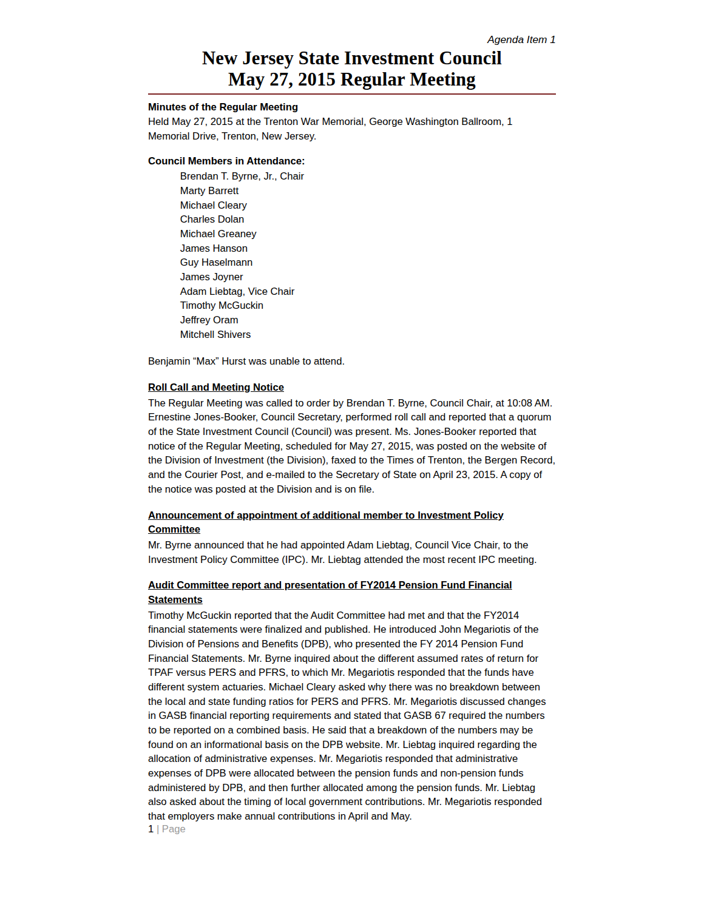Agenda Item 1
New Jersey State Investment Council
May 27, 2015 Regular Meeting
Minutes of the Regular Meeting
Held May 27, 2015 at the Trenton War Memorial, George Washington Ballroom, 1 Memorial Drive, Trenton, New Jersey.
Council Members in Attendance:
Brendan T. Byrne, Jr., Chair
Marty Barrett
Michael Cleary
Charles Dolan
Michael Greaney
James Hanson
Guy Haselmann
James Joyner
Adam Liebtag, Vice Chair
Timothy McGuckin
Jeffrey Oram
Mitchell Shivers
Benjamin “Max” Hurst was unable to attend.
Roll Call and Meeting Notice
The Regular Meeting was called to order by Brendan T. Byrne, Council Chair, at 10:08 AM. Ernestine Jones-Booker, Council Secretary, performed roll call and reported that a quorum of the State Investment Council (Council) was present. Ms. Jones-Booker reported that notice of the Regular Meeting, scheduled for May 27, 2015, was posted on the website of the Division of Investment (the Division), faxed to the Times of Trenton, the Bergen Record, and the Courier Post, and e-mailed to the Secretary of State on April 23, 2015. A copy of the notice was posted at the Division and is on file.
Announcement of appointment of additional member to Investment Policy Committee
Mr. Byrne announced that he had appointed Adam Liebtag, Council Vice Chair, to the Investment Policy Committee (IPC). Mr. Liebtag attended the most recent IPC meeting.
Audit Committee report and presentation of FY2014 Pension Fund Financial Statements
Timothy McGuckin reported that the Audit Committee had met and that the FY2014 financial statements were finalized and published. He introduced John Megariotis of the Division of Pensions and Benefits (DPB), who presented the FY 2014 Pension Fund Financial Statements. Mr. Byrne inquired about the different assumed rates of return for TPAF versus PERS and PFRS, to which Mr. Megariotis responded that the funds have different system actuaries. Michael Cleary asked why there was no breakdown between the local and state funding ratios for PERS and PFRS. Mr. Megariotis discussed changes in GASB financial reporting requirements and stated that GASB 67 required the numbers to be reported on a combined basis. He said that a breakdown of the numbers may be found on an informational basis on the DPB website. Mr. Liebtag inquired regarding the allocation of administrative expenses. Mr. Megariotis responded that administrative expenses of DPB were allocated between the pension funds and non-pension funds administered by DPB, and then further allocated among the pension funds. Mr. Liebtag also asked about the timing of local government contributions. Mr. Megariotis responded that employers make annual contributions in April and May.
1 | Page